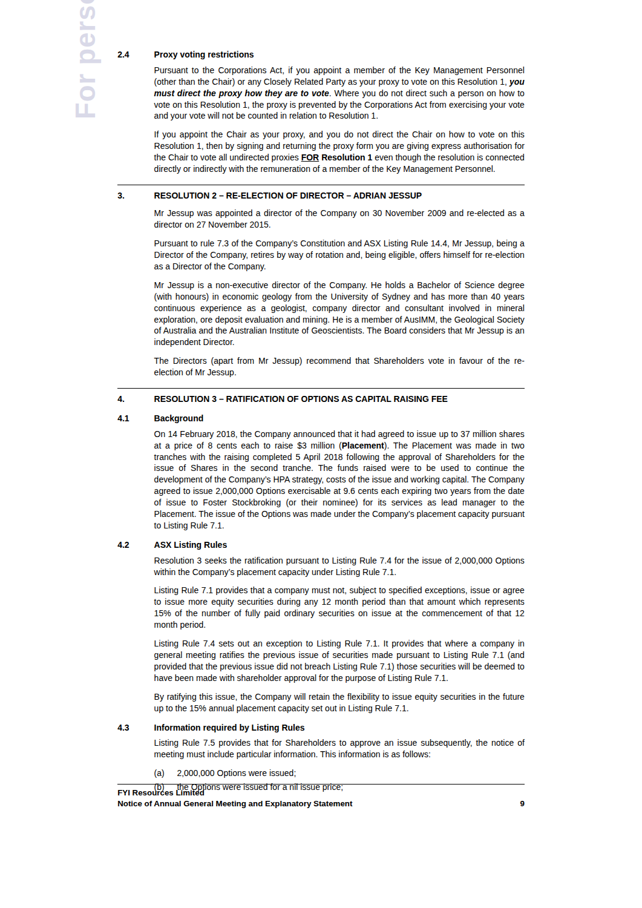For personal use only
2.4
Proxy voting restrictions
Pursuant to the Corporations Act, if you appoint a member of the Key Management Personnel (other than the Chair) or any Closely Related Party as your proxy to vote on this Resolution 1, you must direct the proxy how they are to vote. Where you do not direct such a person on how to vote on this Resolution 1, the proxy is prevented by the Corporations Act from exercising your vote and your vote will not be counted in relation to Resolution 1.
If you appoint the Chair as your proxy, and you do not direct the Chair on how to vote on this Resolution 1, then by signing and returning the proxy form you are giving express authorisation for the Chair to vote all undirected proxies FOR Resolution 1 even though the resolution is connected directly or indirectly with the remuneration of a member of the Key Management Personnel.
3.
Resolution 2 – Re-election of Director – Adrian Jessup
Mr Jessup was appointed a director of the Company on 30 November 2009 and re-elected as a director on 27 November 2015.
Pursuant to rule 7.3 of the Company’s Constitution and ASX Listing Rule 14.4, Mr Jessup, being a Director of the Company, retires by way of rotation and, being eligible, offers himself for re-election as a Director of the Company.
Mr Jessup is a non-executive director of the Company. He holds a Bachelor of Science degree (with honours) in economic geology from the University of Sydney and has more than 40 years continuous experience as a geologist, company director and consultant involved in mineral exploration, ore deposit evaluation and mining. He is a member of AusIMM, the Geological Society of Australia and the Australian Institute of Geoscientists. The Board considers that Mr Jessup is an independent Director.
The Directors (apart from Mr Jessup) recommend that Shareholders vote in favour of the re-election of Mr Jessup.
4.
Resolution 3 – Ratification of Options as Capital Raising Fee
4.1
Background
On 14 February 2018, the Company announced that it had agreed to issue up to 37 million shares at a price of 8 cents each to raise $3 million (Placement). The Placement was made in two tranches with the raising completed 5 April 2018 following the approval of Shareholders for the issue of Shares in the second tranche. The funds raised were to be used to continue the development of the Company’s HPA strategy, costs of the issue and working capital. The Company agreed to issue 2,000,000 Options exercisable at 9.6 cents each expiring two years from the date of issue to Foster Stockbroking (or their nominee) for its services as lead manager to the Placement. The issue of the Options was made under the Company’s placement capacity pursuant to Listing Rule 7.1.
4.2
ASX Listing Rules
Resolution 3 seeks the ratification pursuant to Listing Rule 7.4 for the issue of 2,000,000 Options within the Company’s placement capacity under Listing Rule 7.1.
Listing Rule 7.1 provides that a company must not, subject to specified exceptions, issue or agree to issue more equity securities during any 12 month period than that amount which represents 15% of the number of fully paid ordinary securities on issue at the commencement of that 12 month period.
Listing Rule 7.4 sets out an exception to Listing Rule 7.1. It provides that where a company in general meeting ratifies the previous issue of securities made pursuant to Listing Rule 7.1 (and provided that the previous issue did not breach Listing Rule 7.1) those securities will be deemed to have been made with shareholder approval for the purpose of Listing Rule 7.1.
By ratifying this issue, the Company will retain the flexibility to issue equity securities in the future up to the 15% annual placement capacity set out in Listing Rule 7.1.
4.3
Information required by Listing Rules
Listing Rule 7.5 provides that for Shareholders to approve an issue subsequently, the notice of meeting must include particular information. This information is as follows:
(a) 2,000,000 Options were issued;
(b) the Options were issued for a nil issue price;
FYI Resources Limited
Notice of Annual General Meeting and Explanatory Statement 9